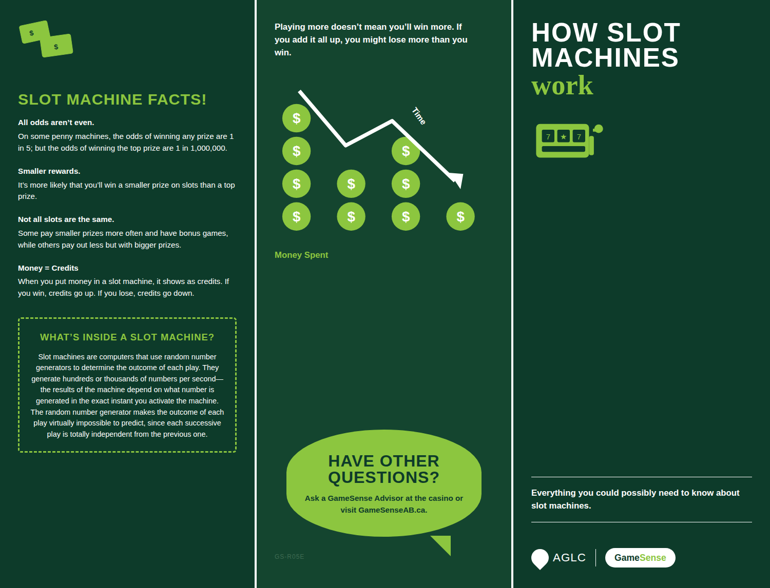$ $
Slot Machine Facts!
All odds aren’t even. On some penny machines, the odds of winning any prize are 1 in 5; but the odds of winning the top prize are 1 in 1,000,000.
Smaller rewards. It’s more likely that you’ll win a smaller prize on slots than a top prize.
Not all slots are the same. Some pay smaller prizes more often and have bonus games, while others pay out less but with bigger prizes.
Money = Credits When you put money in a slot machine, it shows as credits. If you win, credits go up. If you lose, credits go down.
What’s Inside a Slot Machine?
Slot machines are computers that use random number generators to determine the outcome of each play. They generate hundreds or thousands of numbers per second—the results of the machine depend on what number is generated in the exact instant you activate the machine. The random number generator makes the outcome of each play virtually impossible to predict, since each successive play is totally independent from the previous one.
Playing more doesn’t mean you’ll win more. If you add it all up, you might lose more than you win.
$ $ $ $ $ $ $ $ $ $ Time
Money Spent
Have Other
Questions?
Ask a GameSense Advisor at the casino or visit GameSenseAB.ca.
GS-R05E
How Slot
Machines work
7 ★ 7
Everything you could possibly need to know about slot machines.
AGLC
GameSense